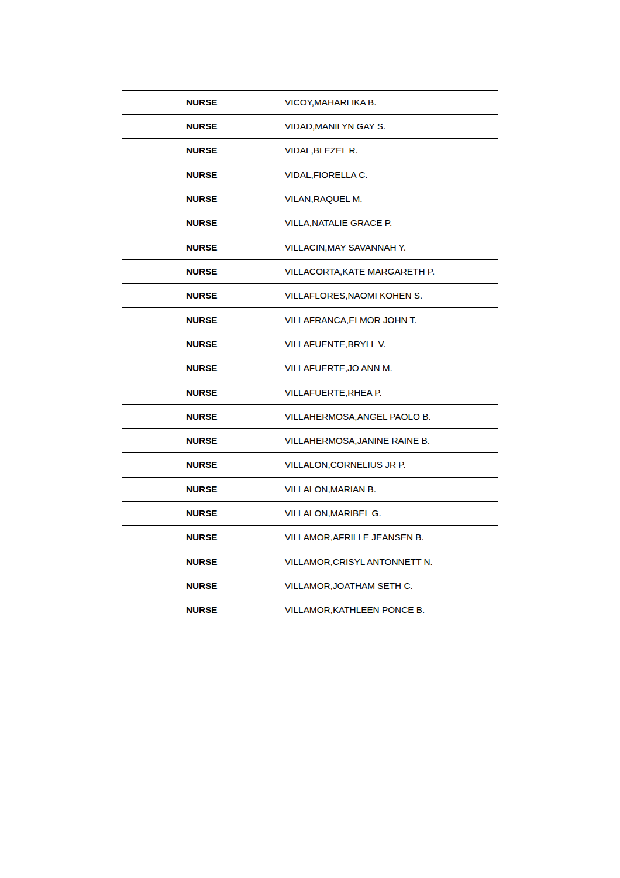| NURSE | VICOY,MAHARLIKA B. |
| NURSE | VIDAD,MANILYN GAY S. |
| NURSE | VIDAL,BLEZEL R. |
| NURSE | VIDAL,FIORELLA C. |
| NURSE | VILAN,RAQUEL M. |
| NURSE | VILLA,NATALIE GRACE P. |
| NURSE | VILLACIN,MAY SAVANNAH Y. |
| NURSE | VILLACORTA,KATE MARGARETH P. |
| NURSE | VILLAFLORES,NAOMI KOHEN S. |
| NURSE | VILLAFRANCA,ELMOR JOHN T. |
| NURSE | VILLAFUENTE,BRYLL V. |
| NURSE | VILLAFUERTE,JO ANN M. |
| NURSE | VILLAFUERTE,RHEA P. |
| NURSE | VILLAHERMOSA,ANGEL PAOLO B. |
| NURSE | VILLAHERMOSA,JANINE RAINE B. |
| NURSE | VILLALON,CORNELIUS JR P. |
| NURSE | VILLALON,MARIAN B. |
| NURSE | VILLALON,MARIBEL G. |
| NURSE | VILLAMOR,AFRILLE JEANSEN B. |
| NURSE | VILLAMOR,CRISYL ANTONNETT N. |
| NURSE | VILLAMOR,JOATHAM SETH C. |
| NURSE | VILLAMOR,KATHLEEN PONCE B. |